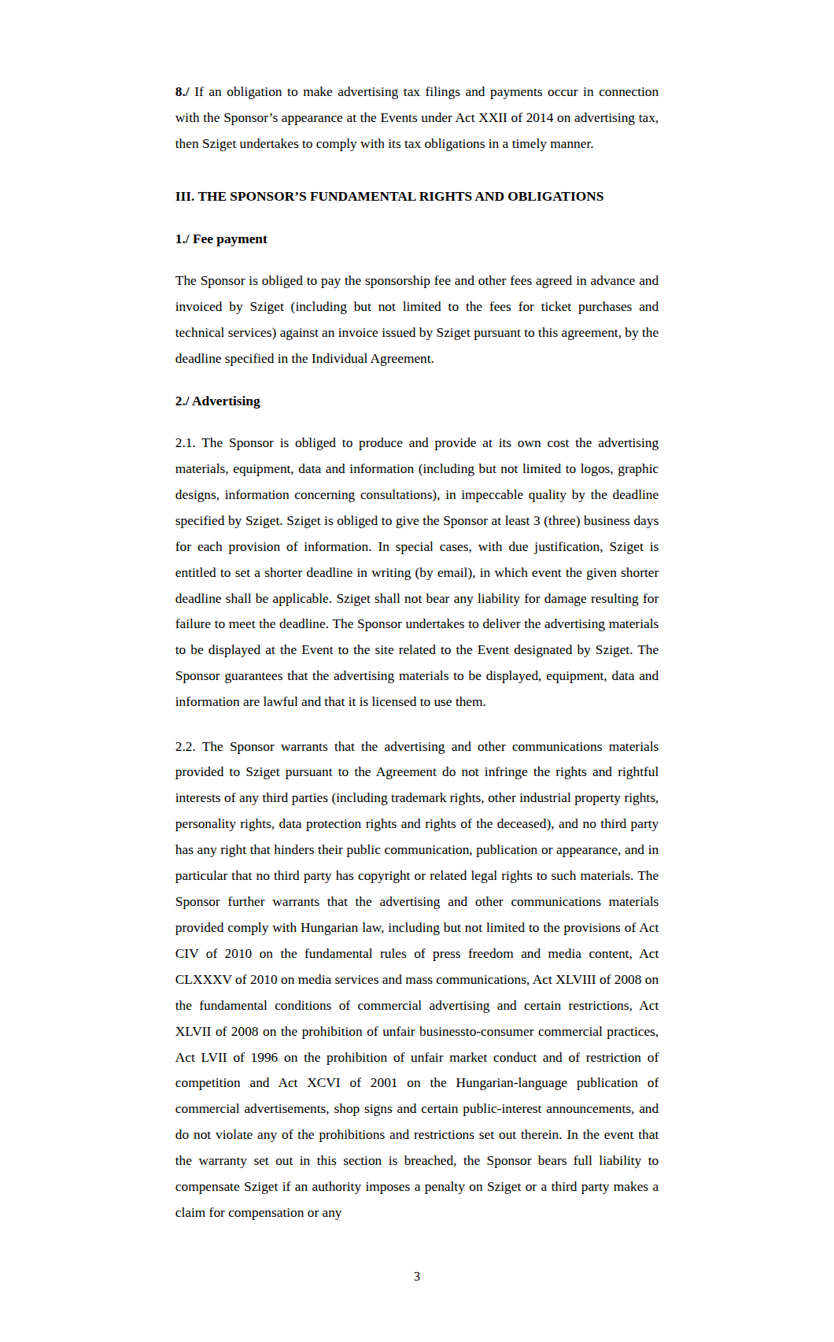8./ If an obligation to make advertising tax filings and payments occur in connection with the Sponsor’s appearance at the Events under Act XXII of 2014 on advertising tax, then Sziget undertakes to comply with its tax obligations in a timely manner.
III. THE SPONSOR’S FUNDAMENTAL RIGHTS AND OBLIGATIONS
1./ Fee payment
The Sponsor is obliged to pay the sponsorship fee and other fees agreed in advance and invoiced by Sziget (including but not limited to the fees for ticket purchases and technical services) against an invoice issued by Sziget pursuant to this agreement, by the deadline specified in the Individual Agreement.
2./ Advertising
2.1. The Sponsor is obliged to produce and provide at its own cost the advertising materials, equipment, data and information (including but not limited to logos, graphic designs, information concerning consultations), in impeccable quality by the deadline specified by Sziget. Sziget is obliged to give the Sponsor at least 3 (three) business days for each provision of information. In special cases, with due justification, Sziget is entitled to set a shorter deadline in writing (by email), in which event the given shorter deadline shall be applicable. Sziget shall not bear any liability for damage resulting for failure to meet the deadline. The Sponsor undertakes to deliver the advertising materials to be displayed at the Event to the site related to the Event designated by Sziget. The Sponsor guarantees that the advertising materials to be displayed, equipment, data and information are lawful and that it is licensed to use them.
2.2. The Sponsor warrants that the advertising and other communications materials provided to Sziget pursuant to the Agreement do not infringe the rights and rightful interests of any third parties (including trademark rights, other industrial property rights, personality rights, data protection rights and rights of the deceased), and no third party has any right that hinders their public communication, publication or appearance, and in particular that no third party has copyright or related legal rights to such materials. The Sponsor further warrants that the advertising and other communications materials provided comply with Hungarian law, including but not limited to the provisions of Act CIV of 2010 on the fundamental rules of press freedom and media content, Act CLXXXV of 2010 on media services and mass communications, Act XLVIII of 2008 on the fundamental conditions of commercial advertising and certain restrictions, Act XLVII of 2008 on the prohibition of unfair businessto-consumer commercial practices, Act LVII of 1996 on the prohibition of unfair market conduct and of restriction of competition and Act XCVI of 2001 on the Hungarian-language publication of commercial advertisements, shop signs and certain public-interest announcements, and do not violate any of the prohibitions and restrictions set out therein. In the event that the warranty set out in this section is breached, the Sponsor bears full liability to compensate Sziget if an authority imposes a penalty on Sziget or a third party makes a claim for compensation or any
3